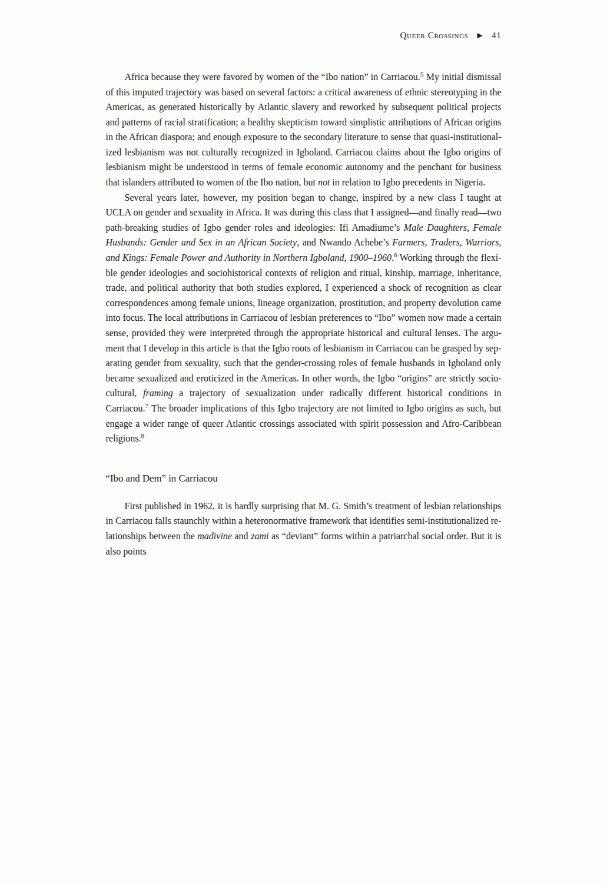Queer Crossings ► 41
Africa because they were favored by women of the “Ibo nation” in Carriacou.5 My initial dismissal of this imputed trajectory was based on several factors: a critical awareness of ethnic stereotyping in the Americas, as generated historically by Atlantic slavery and reworked by subsequent political projects and patterns of racial stratification; a healthy skepticism toward simplistic attributions of African origins in the African diaspora; and enough exposure to the secondary literature to sense that quasi-institutionalized lesbianism was not culturally recognized in Igboland. Carriacou claims about the Igbo origins of lesbianism might be understood in terms of female economic autonomy and the penchant for business that islanders attributed to women of the Ibo nation, but not in relation to Igbo precedents in Nigeria.
Several years later, however, my position began to change, inspired by a new class I taught at UCLA on gender and sexuality in Africa. It was during this class that I assigned—and finally read—two path-breaking studies of Igbo gender roles and ideologies: Ifi Amadiume’s Male Daughters, Female Husbands: Gender and Sex in an African Society, and Nwando Achebe’s Farmers, Traders, Warriors, and Kings: Female Power and Authority in Northern Igboland, 1900–1960.6 Working through the flexible gender ideologies and sociohistorical contexts of religion and ritual, kinship, marriage, inheritance, trade, and political authority that both studies explored, I experienced a shock of recognition as clear correspondences among female unions, lineage organization, prostitution, and property devolution came into focus. The local attributions in Carriacou of lesbian preferences to “Ibo” women now made a certain sense, provided they were interpreted through the appropriate historical and cultural lenses. The argument that I develop in this article is that the Igbo roots of lesbianism in Carriacou can be grasped by separating gender from sexuality, such that the gender-crossing roles of female husbands in Igboland only became sexualized and eroticized in the Americas. In other words, the Igbo “origins” are strictly sociocultural, framing a trajectory of sexualization under radically different historical conditions in Carriacou.7 The broader implications of this Igbo trajectory are not limited to Igbo origins as such, but engage a wider range of queer Atlantic crossings associated with spirit possession and Afro-Caribbean religions.8
“Ibo and Dem” in Carriacou
First published in 1962, it is hardly surprising that M. G. Smith’s treatment of lesbian relationships in Carriacou falls staunchly within a heteronormative framework that identifies semi-institutionalized relationships between the madivine and zami as “deviant” forms within a patriarchal social order. But it is also points